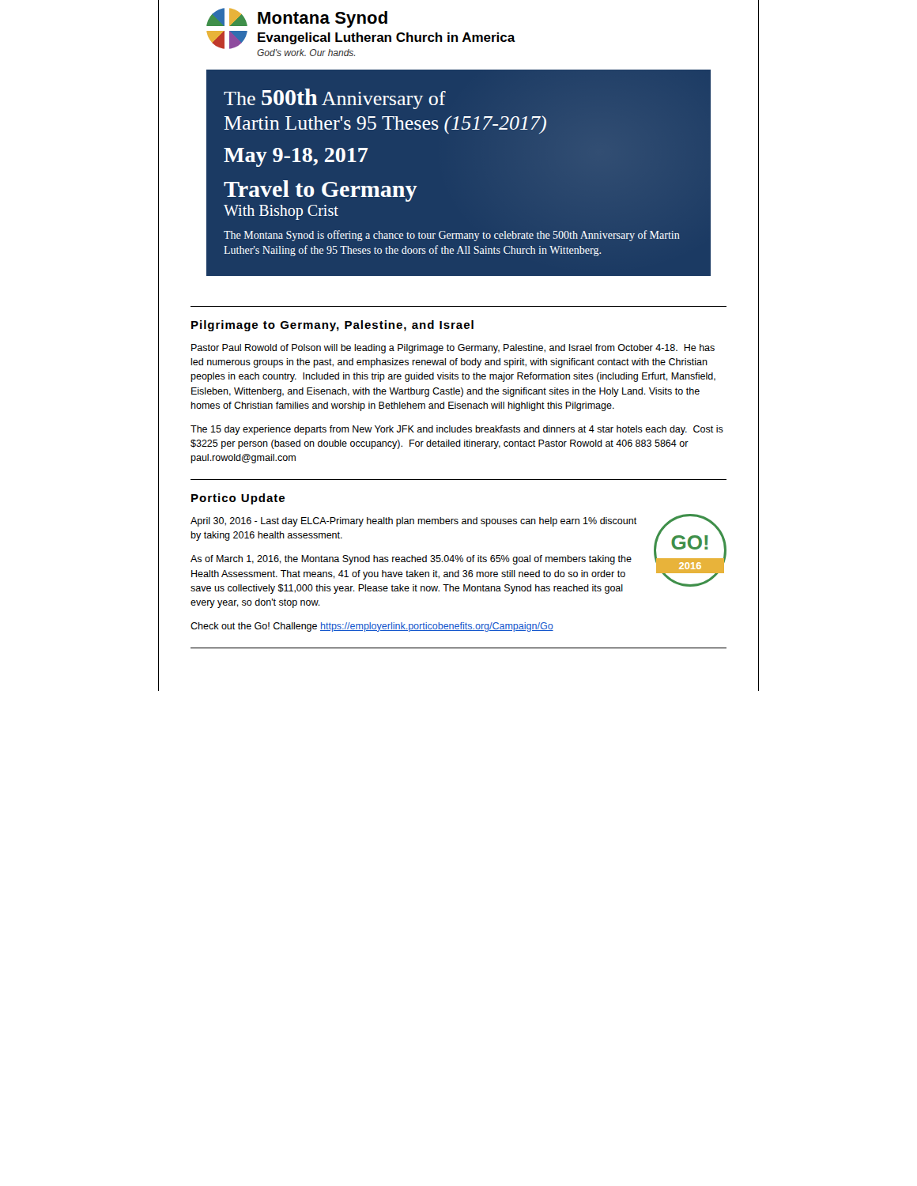Montana Synod
Evangelical Lutheran Church in America
God's work. Our hands.
The 500th Anniversary of
Martin Luther's 95 Theses (1517-2017)
May 9-18, 2017
Travel to Germany With Bishop Crist
The Montana Synod is offering a chance to tour Germany to celebrate the 500th Anniversary of Martin Luther's Nailing of the 95 Theses to the doors of the All Saints Church in Wittenberg.
Pilgrimage to Germany, Palestine, and Israel
Pastor Paul Rowold of Polson will be leading a Pilgrimage to Germany, Palestine, and Israel from October 4-18. He has led numerous groups in the past, and emphasizes renewal of body and spirit, with significant contact with the Christian peoples in each country. Included in this trip are guided visits to the major Reformation sites (including Erfurt, Mansfield, Eisleben, Wittenberg, and Eisenach, with the Wartburg Castle) and the significant sites in the Holy Land. Visits to the homes of Christian families and worship in Bethlehem and Eisenach will highlight this Pilgrimage.
The 15 day experience departs from New York JFK and includes breakfasts and dinners at 4 star hotels each day. Cost is $3225 per person (based on double occupancy). For detailed itinerary, contact Pastor Rowold at 406 883 5864 or paul.rowold@gmail.com
Portico Update
GO!
2016
April 30, 2016 - Last day ELCA-Primary health plan members and spouses can help earn 1% discount by taking 2016 health assessment.
As of March 1, 2016, the Montana Synod has reached 35.04% of its 65% goal of members taking the Health Assessment. That means, 41 of you have taken it, and 36 more still need to do so in order to save us collectively $11,000 this year. Please take it now. The Montana Synod has reached its goal every year, so don't stop now.
Check out the Go! Challenge https://employerlink.porticobenefits.org/Campaign/Go